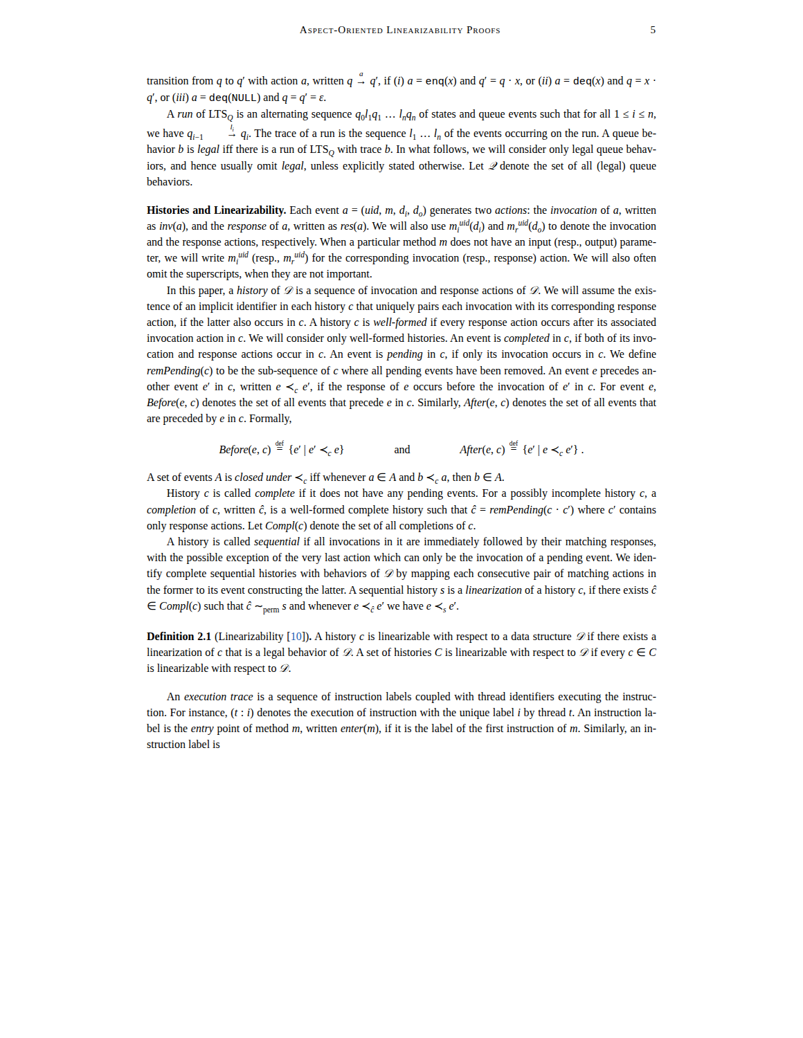Aspect-Oriented Linearizability Proofs 5
transition from q to q′ with action a, written q a→ q′, if (i) a = enq(x) and q′ = q · x, or (ii) a = deq(x) and q = x · q′, or (iii) a = deq(NULL) and q = q′ = ε.
A run of LTSQ is an alternating sequence q0l1q1 … lnqn of states and queue events such that for all 1 ≤ i ≤ n, we have qi−1 li→ qi. The trace of a run is the sequence l1 … ln of the events occurring on the run. A queue behavior b is legal iff there is a run of LTSQ with trace b. In what follows, we will consider only legal queue behaviors, and hence usually omit legal, unless explicitly stated otherwise. Let 𝒬 denote the set of all (legal) queue behaviors.
Histories and Linearizability. Each event a = (uid, m, di, do) generates two actions: the invocation of a, written as inv(a), and the response of a, written as res(a). We will also use miuid(di) and mruid(do) to denote the invocation and the response actions, respectively. When a particular method m does not have an input (resp., output) parameter, we will write miuid (resp., mruid) for the corresponding invocation (resp., response) action. We will also often omit the superscripts, when they are not important.
In this paper, a history of 𝒟 is a sequence of invocation and response actions of 𝒟. We will assume the existence of an implicit identifier in each history c that uniquely pairs each invocation with its corresponding response action, if the latter also occurs in c. A history c is well-formed if every response action occurs after its associated invocation action in c. We will consider only well-formed histories. An event is completed in c, if both of its invocation and response actions occur in c. An event is pending in c, if only its invocation occurs in c. We define remPending(c) to be the sub-sequence of c where all pending events have been removed. An event e precedes another event e′ in c, written e ≺c e′, if the response of e occurs before the invocation of e′ in c. For event e, Before(e, c) denotes the set of all events that precede e in c. Similarly, After(e, c) denotes the set of all events that are preceded by e in c. Formally,
Before(e, c) def= {e′ | e′ ≺c e} and After(e, c) def= {e′ | e ≺c e′} .
A set of events A is closed under ≺c iff whenever a ∈ A and b ≺c a, then b ∈ A.
History c is called complete if it does not have any pending events. For a possibly incomplete history c, a completion of c, written ĉ, is a well-formed complete history such that ĉ = remPending(c · c′) where c′ contains only response actions. Let Compl(c) denote the set of all completions of c.
A history is called sequential if all invocations in it are immediately followed by their matching responses, with the possible exception of the very last action which can only be the invocation of a pending event. We identify complete sequential histories with behaviors of 𝒟 by mapping each consecutive pair of matching actions in the former to its event constructing the latter. A sequential history s is a linearization of a history c, if there exists ĉ ∈ Compl(c) such that ĉ ∼perm s and whenever e ≺ĉ e′ we have e ≺s e′.
Definition 2.1 (Linearizability [10]). A history c is linearizable with respect to a data structure 𝒟 if there exists a linearization of c that is a legal behavior of 𝒟. A set of histories C is linearizable with respect to 𝒟 if every c ∈ C is linearizable with respect to 𝒟.
An execution trace is a sequence of instruction labels coupled with thread identifiers executing the instruction. For instance, (t : i) denotes the execution of instruction with the unique label i by thread t. An instruction label is the entry point of method m, written enter(m), if it is the label of the first instruction of m. Similarly, an instruction label is